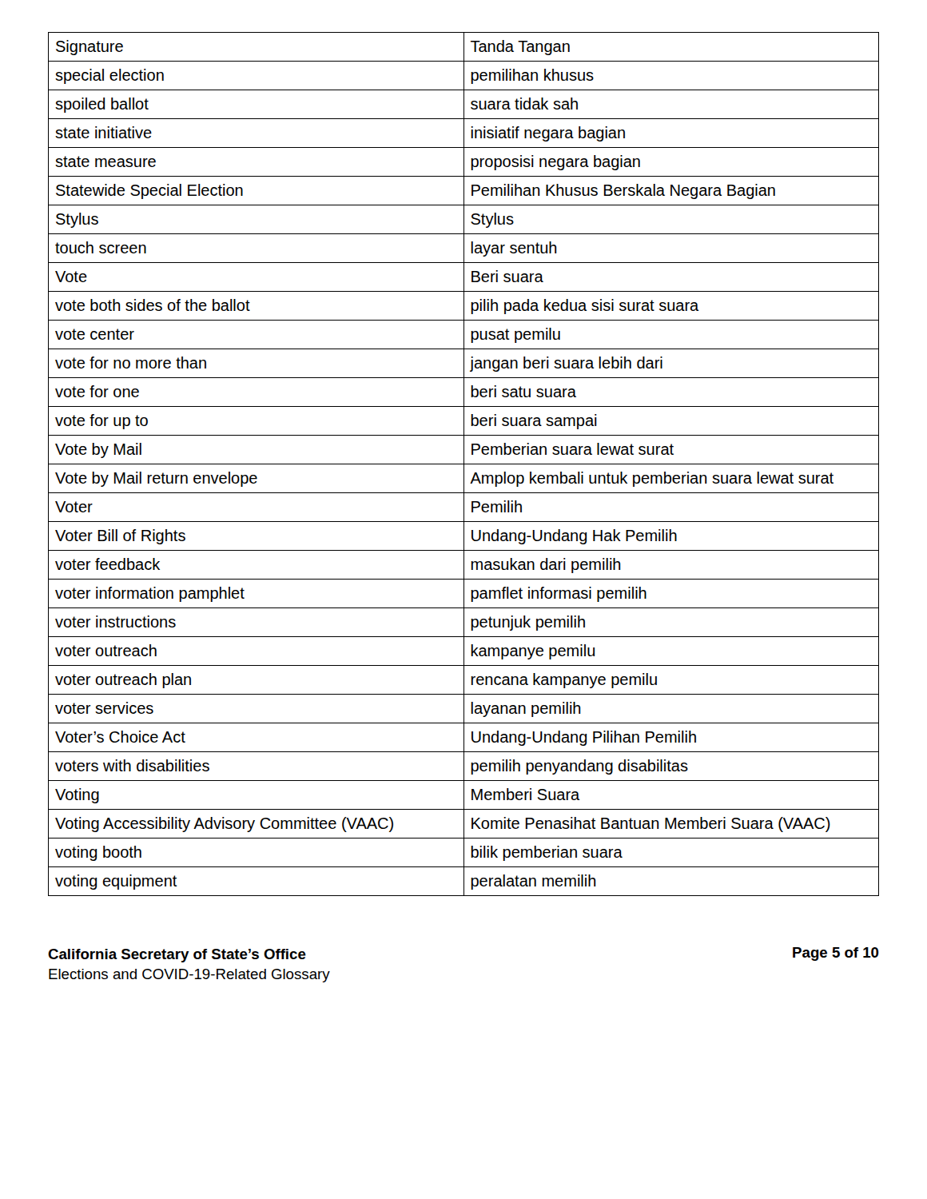| Signature | Tanda Tangan |
| special election | pemilihan khusus |
| spoiled ballot | suara tidak sah |
| state initiative | inisiatif negara bagian |
| state measure | proposisi negara bagian |
| Statewide Special Election | Pemilihan Khusus Berskala Negara Bagian |
| Stylus | Stylus |
| touch screen | layar sentuh |
| Vote | Beri suara |
| vote both sides of the ballot | pilih pada kedua sisi surat suara |
| vote center | pusat pemilu |
| vote for no more than | jangan beri suara lebih dari |
| vote for one | beri satu suara |
| vote for up to | beri suara sampai |
| Vote by Mail | Pemberian suara lewat surat |
| Vote by Mail return envelope | Amplop kembali untuk pemberian suara lewat surat |
| Voter | Pemilih |
| Voter Bill of Rights | Undang-Undang Hak Pemilih |
| voter feedback | masukan dari pemilih |
| voter information pamphlet | pamflet informasi pemilih |
| voter instructions | petunjuk pemilih |
| voter outreach | kampanye pemilu |
| voter outreach plan | rencana kampanye pemilu |
| voter services | layanan pemilih |
| Voter’s Choice Act | Undang-Undang Pilihan Pemilih |
| voters with disabilities | pemilih penyandang disabilitas |
| Voting | Memberi Suara |
| Voting Accessibility Advisory Committee (VAAC) | Komite Penasihat Bantuan Memberi Suara (VAAC) |
| voting booth | bilik pemberian suara |
| voting equipment | peralatan memilih |
California Secretary of State’s Office
Elections and COVID-19-Related Glossary
Page 5 of 10